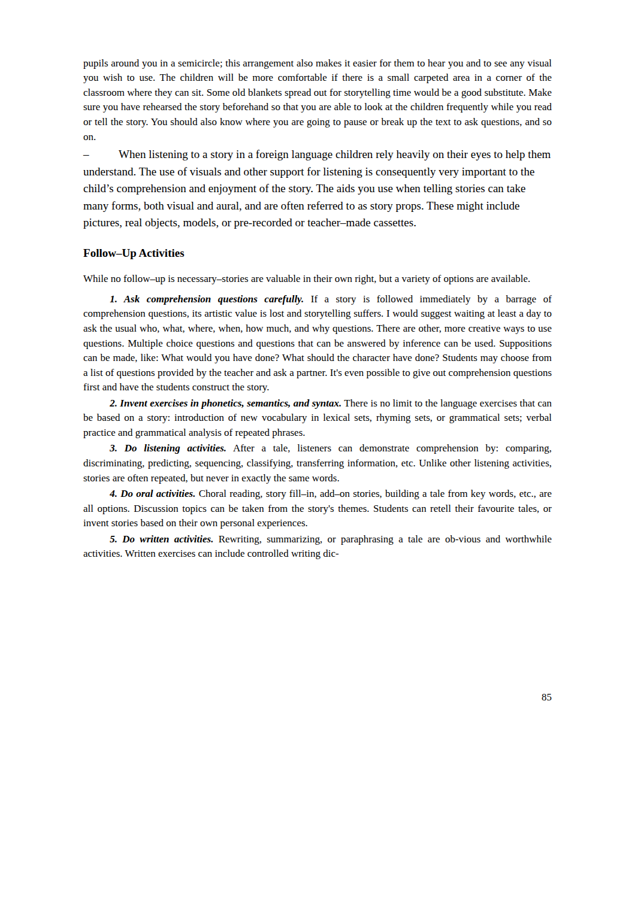pupils around you in a semicircle; this arrangement also makes it easier for them to hear you and to see any visual you wish to use. The children will be more comfortable if there is a small carpeted area in a corner of the classroom where they can sit. Some old blankets spread out for storytelling time would be a good substitute. Make sure you have rehearsed the story beforehand so that you are able to look at the children frequently while you read or tell the story. You should also know where you are going to pause or break up the text to ask questions, and so on.
–When listening to a story in a foreign language children rely heavily on their eyes to help them understand. The use of visuals and other support for listening is consequently very important to the child’s comprehension and enjoyment of the story. The aids you use when telling stories can take many forms, both visual and aural, and are often referred to as story props. These might include pictures, real objects, models, or pre-recorded or teacher–made cassettes.
Follow–Up Activities
While no follow–up is necessary–stories are valuable in their own right, but a variety of options are available.
1. Ask comprehension questions carefully. If a story is followed immediately by a barrage of comprehension questions, its artistic value is lost and storytelling suffers. I would suggest waiting at least a day to ask the usual who, what, where, when, how much, and why questions. There are other, more creative ways to use questions. Multiple choice questions and questions that can be answered by inference can be used. Suppositions can be made, like: What would you have done? What should the character have done? Students may choose from a list of questions provided by the teacher and ask a partner. It's even possible to give out comprehension questions first and have the students construct the story.
2. Invent exercises in phonetics, semantics, and syntax. There is no limit to the language exercises that can be based on a story: introduction of new vocabulary in lexical sets, rhyming sets, or grammatical sets; verbal practice and grammatical analysis of repeated phrases.
3. Do listening activities. After a tale, listeners can demonstrate comprehension by: comparing, discriminating, predicting, sequencing, classifying, transferring information, etc. Unlike other listening activities, stories are often repeated, but never in exactly the same words.
4. Do oral activities. Choral reading, story fill–in, add–on stories, building a tale from key words, etc., are all options. Discussion topics can be taken from the story's themes. Students can retell their favourite tales, or invent stories based on their own personal experiences.
5. Do written activities. Rewriting, summarizing, or paraphrasing a tale are ob-vious and worthwhile activities. Written exercises can include controlled writing dic-
85